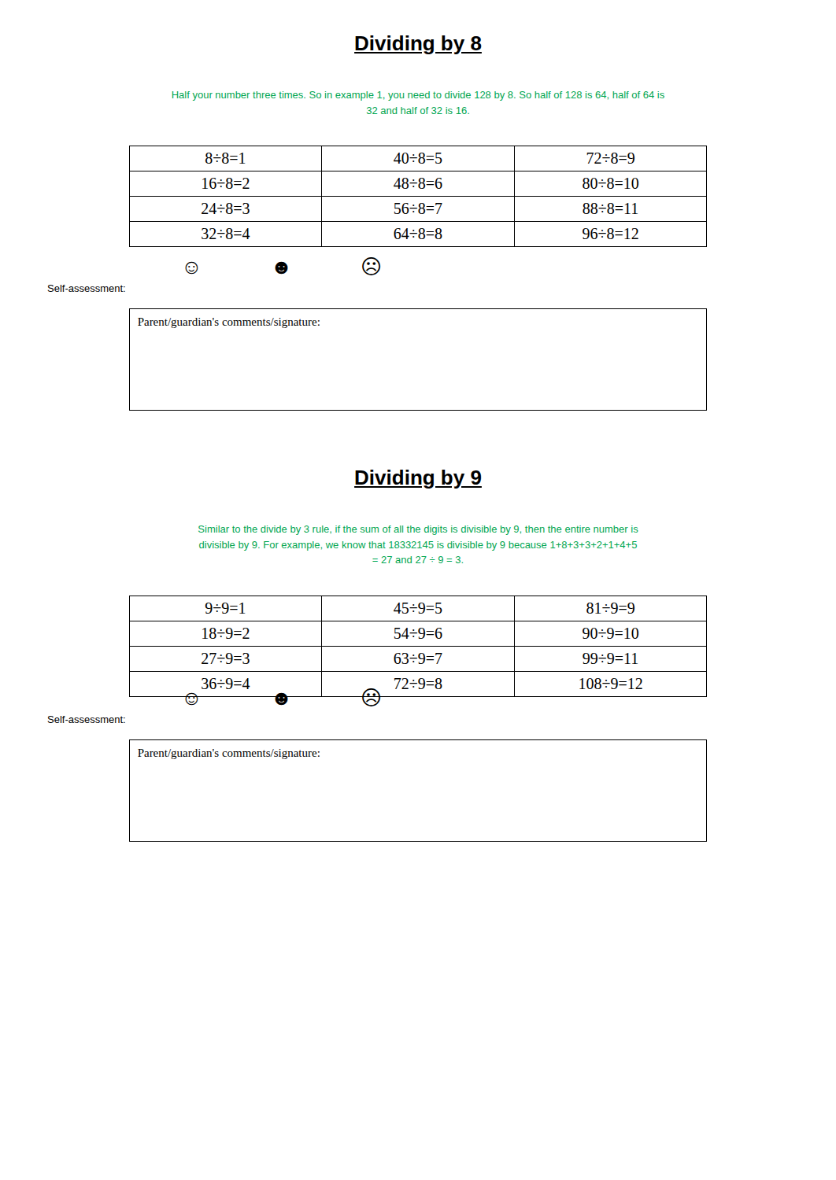Dividing by 8
Half your number three times. So in example 1, you need to divide 128 by 8. So half of 128 is 64, half of 64 is 32 and half of 32 is 16.
| 8÷8=1 | 40÷8=5 | 72÷8=9 |
| 16÷8=2 | 48÷8=6 | 80÷8=10 |
| 24÷8=3 | 56÷8=7 | 88÷8=11 |
| 32÷8=4 | 64÷8=8 | 96÷8=12 |
☺ ☻ ☹
Self-assessment:
Parent/guardian's comments/signature:
Dividing by 9
Similar to the divide by 3 rule, if the sum of all the digits is divisible by 9, then the entire number is divisible by 9. For example, we know that 18332145 is divisible by 9 because 1+8+3+3+2+1+4+5 = 27 and 27 ÷ 9 = 3.
| 9÷9=1 | 45÷9=5 | 81÷9=9 |
| 18÷9=2 | 54÷9=6 | 90÷9=10 |
| 27÷9=3 | 63÷9=7 | 99÷9=11 |
| 36÷9=4 | 72÷9=8 | 108÷9=12 |
☺ ☻ ☹
Self-assessment:
Parent/guardian's comments/signature: